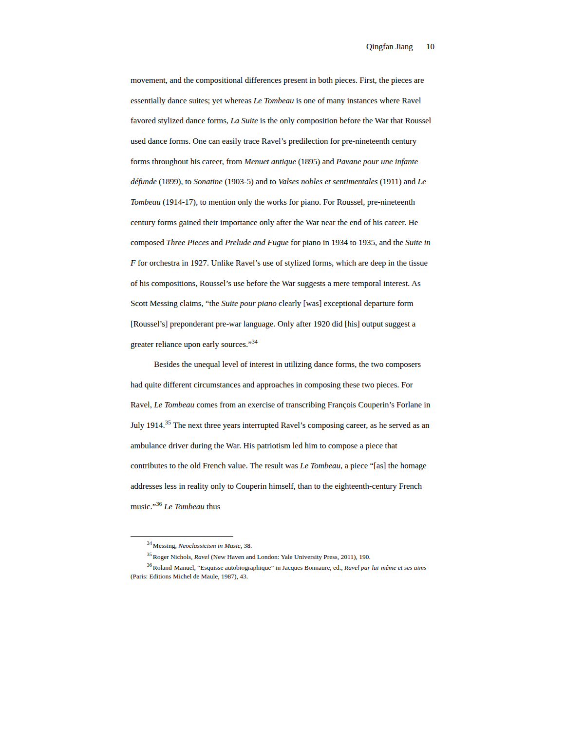Qingfan Jiang 10
movement, and the compositional differences present in both pieces. First, the pieces are essentially dance suites; yet whereas Le Tombeau is one of many instances where Ravel favored stylized dance forms, La Suite is the only composition before the War that Roussel used dance forms. One can easily trace Ravel’s predilection for pre-nineteenth century forms throughout his career, from Menuet antique (1895) and Pavane pour une infante défunde (1899), to Sonatine (1903-5) and to Valses nobles et sentimentales (1911) and Le Tombeau (1914-17), to mention only the works for piano. For Roussel, pre-nineteenth century forms gained their importance only after the War near the end of his career. He composed Three Pieces and Prelude and Fugue for piano in 1934 to 1935, and the Suite in F for orchestra in 1927. Unlike Ravel’s use of stylized forms, which are deep in the tissue of his compositions, Roussel’s use before the War suggests a mere temporal interest. As Scott Messing claims, “the Suite pour piano clearly [was] exceptional departure form [Roussel’s] preponderant pre-war language. Only after 1920 did [his] output suggest a greater reliance upon early sources.”34
Besides the unequal level of interest in utilizing dance forms, the two composers had quite different circumstances and approaches in composing these two pieces. For Ravel, Le Tombeau comes from an exercise of transcribing François Couperin’s Forlane in July 1914.35 The next three years interrupted Ravel’s composing career, as he served as an ambulance driver during the War. His patriotism led him to compose a piece that contributes to the old French value. The result was Le Tombeau, a piece “[as] the homage addresses less in reality only to Couperin himself, than to the eighteenth-century French music.”36 Le Tombeau thus
34 Messing, Neoclassicism in Music, 38.
35 Roger Nichols, Ravel (New Haven and London: Yale University Press, 2011), 190.
36 Roland-Manuel, “Esquisse autobiographique” in Jacques Bonnaure, ed., Ravel par lui-même et ses aims (Paris: Editions Michel de Maule, 1987), 43.